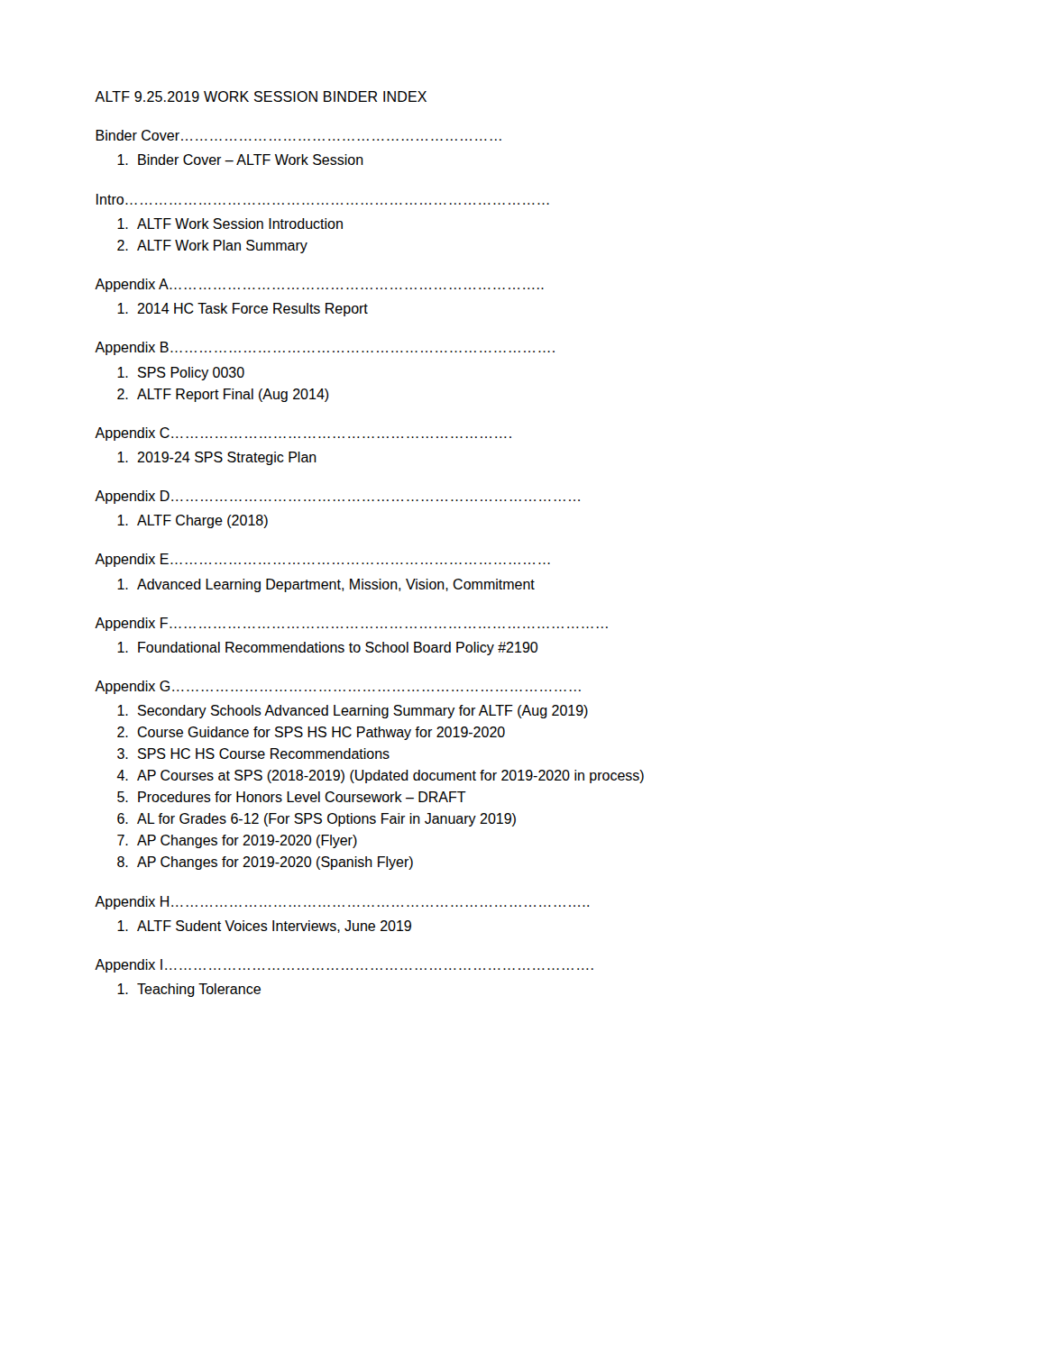ALTF 9.25.2019 WORK SESSION BINDER INDEX
Binder Cover…………………………………………………………
Binder Cover – ALTF Work Session
Intro……………………………………………………………………………
ALTF Work Session Introduction
ALTF Work Plan Summary
Appendix A…………………………………………………………………..
2014 HC Task Force Results Report
Appendix B…………………………………………………………………….
SPS Policy 0030
ALTF Report Final (Aug 2014)
Appendix C…………………………………………………………….
2019-24 SPS Strategic Plan
Appendix D…………………………………………………………………………
ALTF Charge (2018)
Appendix E……………………………………………………………………
Advanced Learning Department, Mission, Vision, Commitment
Appendix F………………………………………………………………………………
Foundational Recommendations to School Board Policy #2190
Appendix G…………………………………………………………………………
Secondary Schools Advanced Learning Summary for ALTF (Aug 2019)
Course Guidance for SPS HS HC Pathway for 2019-2020
SPS HC HS Course Recommendations
AP Courses at SPS (2018-2019) (Updated document for 2019-2020 in process)
Procedures for Honors Level Coursework – DRAFT
AL for Grades 6-12 (For SPS Options Fair in January 2019)
AP Changes for 2019-2020 (Flyer)
AP Changes for 2019-2020 (Spanish Flyer)
Appendix H…………………………………………………………………………..
ALTF Sudent Voices Interviews, June 2019
Appendix I…………………………………………………………………………….
Teaching Tolerance